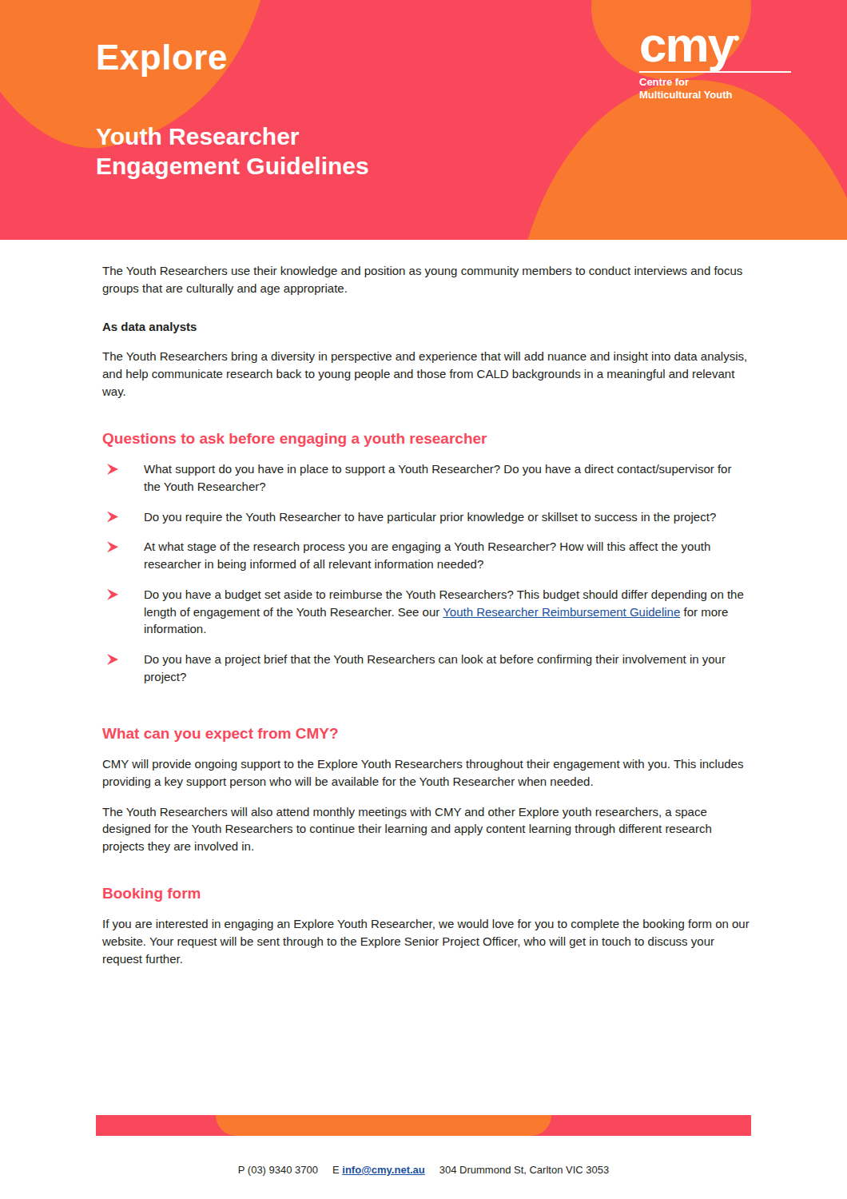cmy•
Centre for
Multicultural Youth
Explore
Youth Researcher
Engagement Guidelines
The Youth Researchers use their knowledge and position as young community members to conduct interviews and focus groups that are culturally and age appropriate.
As data analysts
The Youth Researchers bring a diversity in perspective and experience that will add nuance and insight into data analysis, and help communicate research back to young people and those from CALD backgrounds in a meaningful and relevant way.
Questions to ask before engaging a youth researcher
What support do you have in place to support a Youth Researcher? Do you have a direct contact/supervisor for the Youth Researcher?
Do you require the Youth Researcher to have particular prior knowledge or skillset to success in the project?
At what stage of the research process you are engaging a Youth Researcher? How will this affect the youth researcher in being informed of all relevant information needed?
Do you have a budget set aside to reimburse the Youth Researchers? This budget should differ depending on the length of engagement of the Youth Researcher. See our Youth Researcher Reimbursement Guideline for more information.
Do you have a project brief that the Youth Researchers can look at before confirming their involvement in your project?
What can you expect from CMY?
CMY will provide ongoing support to the Explore Youth Researchers throughout their engagement with you. This includes providing a key support person who will be available for the Youth Researcher when needed.
The Youth Researchers will also attend monthly meetings with CMY and other Explore youth researchers, a space designed for the Youth Researchers to continue their learning and apply content learning through different research projects they are involved in.
Booking form
If you are interested in engaging an Explore Youth Researcher, we would love for you to complete the booking form on our website. Your request will be sent through to the Explore Senior Project Officer, who will get in touch to discuss your request further.
P (03) 9340 3700 E info@cmy.net.au 304 Drummond St, Carlton VIC 3053